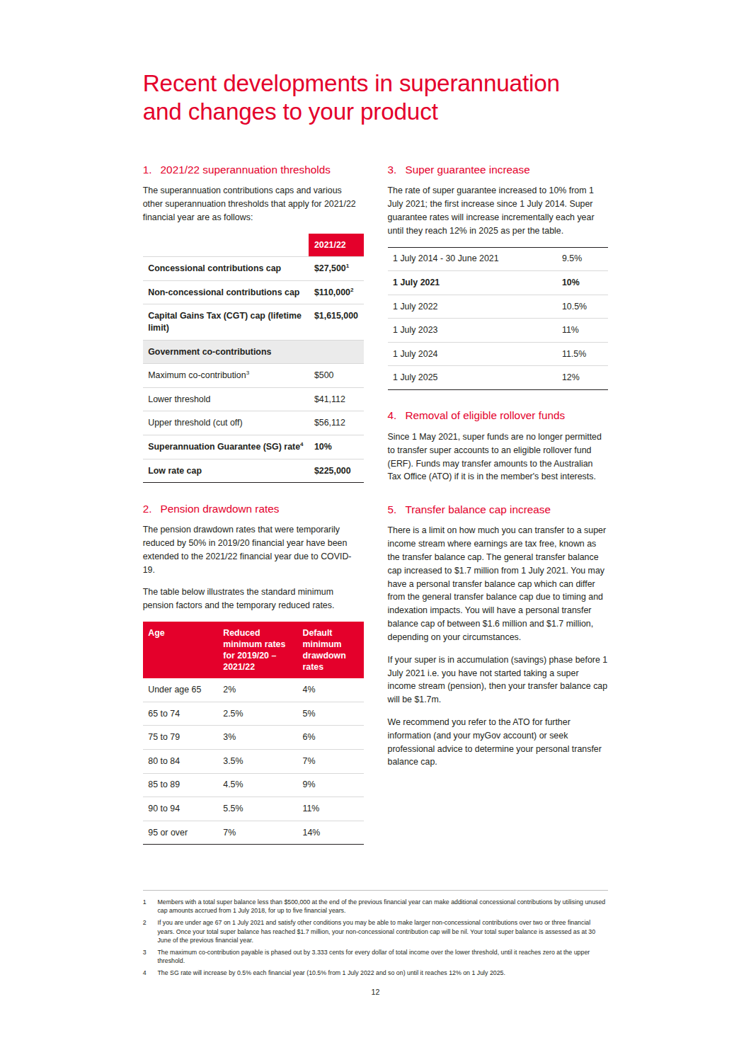Recent developments in superannuation
and changes to your product
1. 2021/22 superannuation thresholds
The superannuation contributions caps and various other superannuation thresholds that apply for 2021/22 financial year are as follows:
| | 2021/22 |
| --- | --- |
| Concessional contributions cap | $27,500 1 |
| Non-concessional contributions cap | $110,000 2 |
| Capital Gains Tax (CGT) cap (lifetime limit) | $1,615,000 |
| Government co-contributions |
| Maximum co-contribution 3 | $500 |
| Lower threshold | $41,112 |
| Upper threshold (cut off) | $56,112 |
| Superannuation Guarantee (SG) rate 4 | 10% |
| Low rate cap | $225,000 |
2. Pension drawdown rates
The pension drawdown rates that were temporarily reduced by 50% in 2019/20 financial year have been extended to the 2021/22 financial year due to COVID-19.
The table below illustrates the standard minimum pension factors and the temporary reduced rates.
| Age | Reduced minimum rates for 2019/20 – 2021/22 | Default minimum drawdown rates |
| --- | --- | --- |
| Under age 65 | 2% | 4% |
| 65 to 74 | 2.5% | 5% |
| 75 to 79 | 3% | 6% |
| 80 to 84 | 3.5% | 7% |
| 85 to 89 | 4.5% | 9% |
| 90 to 94 | 5.5% | 11% |
| 95 or over | 7% | 14% |
3. Super guarantee increase
The rate of super guarantee increased to 10% from 1 July 2021; the first increase since 1 July 2014. Super guarantee rates will increase incrementally each year until they reach 12% in 2025 as per the table.
| 1 July 2014 - 30 June 2021 | 9.5% |
| 1 July 2021 | 10% |
| 1 July 2022 | 10.5% |
| 1 July 2023 | 11% |
| 1 July 2024 | 11.5% |
| 1 July 2025 | 12% |
4. Removal of eligible rollover funds
Since 1 May 2021, super funds are no longer permitted to transfer super accounts to an eligible rollover fund (ERF). Funds may transfer amounts to the Australian Tax Office (ATO) if it is in the member's best interests.
5. Transfer balance cap increase
There is a limit on how much you can transfer to a super income stream where earnings are tax free, known as the transfer balance cap. The general transfer balance cap increased to $1.7 million from 1 July 2021. You may have a personal transfer balance cap which can differ from the general transfer balance cap due to timing and indexation impacts. You will have a personal transfer balance cap of between $1.6 million and $1.7 million, depending on your circumstances.
If your super is in accumulation (savings) phase before 1 July 2021 i.e. you have not started taking a super income stream (pension), then your transfer balance cap will be $1.7m.
We recommend you refer to the ATO for further information (and your myGov account) or seek professional advice to determine your personal transfer balance cap.
Members with a total super balance less than $500,000 at the end of the previous financial year can make additional concessional contributions by utilising unused cap amounts accrued from 1 July 2018, for up to five financial years.
If you are under age 67 on 1 July 2021 and satisfy other conditions you may be able to make larger non-concessional contributions over two or three financial years. Once your total super balance has reached $1.7 million, your non-concessional contribution cap will be nil. Your total super balance is assessed as at 30 June of the previous financial year.
The maximum co-contribution payable is phased out by 3.333 cents for every dollar of total income over the lower threshold, until it reaches zero at the upper threshold.
The SG rate will increase by 0.5% each financial year (10.5% from 1 July 2022 and so on) until it reaches 12% on 1 July 2025.
12